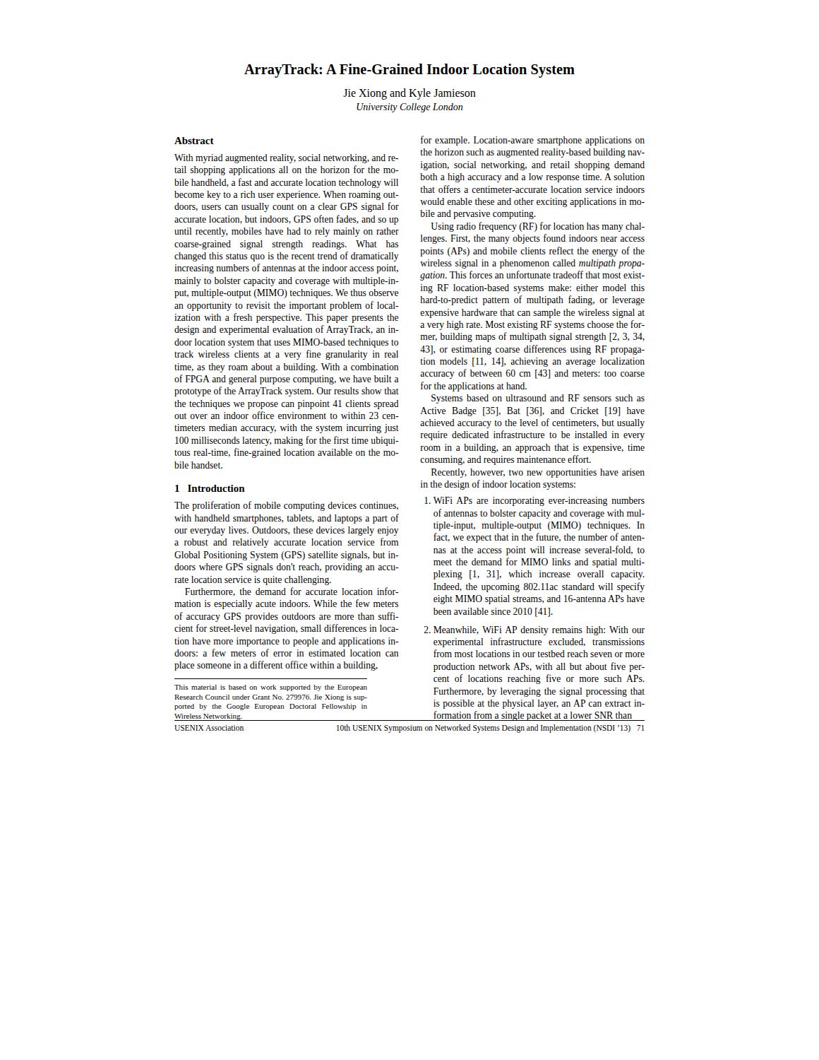ArrayTrack: A Fine-Grained Indoor Location System
Jie Xiong and Kyle Jamieson
University College London
Abstract
With myriad augmented reality, social networking, and retail shopping applications all on the horizon for the mobile handheld, a fast and accurate location technology will become key to a rich user experience. When roaming outdoors, users can usually count on a clear GPS signal for accurate location, but indoors, GPS often fades, and so up until recently, mobiles have had to rely mainly on rather coarse-grained signal strength readings. What has changed this status quo is the recent trend of dramatically increasing numbers of antennas at the indoor access point, mainly to bolster capacity and coverage with multiple-input, multiple-output (MIMO) techniques. We thus observe an opportunity to revisit the important problem of localization with a fresh perspective. This paper presents the design and experimental evaluation of ArrayTrack, an indoor location system that uses MIMO-based techniques to track wireless clients at a very fine granularity in real time, as they roam about a building. With a combination of FPGA and general purpose computing, we have built a prototype of the ArrayTrack system. Our results show that the techniques we propose can pinpoint 41 clients spread out over an indoor office environment to within 23 centimeters median accuracy, with the system incurring just 100 milliseconds latency, making for the first time ubiquitous real-time, fine-grained location available on the mobile handset.
1 Introduction
The proliferation of mobile computing devices continues, with handheld smartphones, tablets, and laptops a part of our everyday lives. Outdoors, these devices largely enjoy a robust and relatively accurate location service from Global Positioning System (GPS) satellite signals, but indoors where GPS signals don't reach, providing an accurate location service is quite challenging.
Furthermore, the demand for accurate location information is especially acute indoors. While the few meters of accuracy GPS provides outdoors are more than sufficient for street-level navigation, small differences in location have more importance to people and applications indoors: a few meters of error in estimated location can place someone in a different office within a building,
This material is based on work supported by the European Research Council under Grant No. 279976. Jie Xiong is supported by the Google European Doctoral Fellowship in Wireless Networking.
for example. Location-aware smartphone applications on the horizon such as augmented reality-based building navigation, social networking, and retail shopping demand both a high accuracy and a low response time. A solution that offers a centimeter-accurate location service indoors would enable these and other exciting applications in mobile and pervasive computing.
Using radio frequency (RF) for location has many challenges. First, the many objects found indoors near access points (APs) and mobile clients reflect the energy of the wireless signal in a phenomenon called multipath propagation. This forces an unfortunate tradeoff that most existing RF location-based systems make: either model this hard-to-predict pattern of multipath fading, or leverage expensive hardware that can sample the wireless signal at a very high rate. Most existing RF systems choose the former, building maps of multipath signal strength [2, 3, 34, 43], or estimating coarse differences using RF propagation models [11, 14], achieving an average localization accuracy of between 60 cm [43] and meters: too coarse for the applications at hand.
Systems based on ultrasound and RF sensors such as Active Badge [35], Bat [36], and Cricket [19] have achieved accuracy to the level of centimeters, but usually require dedicated infrastructure to be installed in every room in a building, an approach that is expensive, time consuming, and requires maintenance effort.
Recently, however, two new opportunities have arisen in the design of indoor location systems:
WiFi APs are incorporating ever-increasing numbers of antennas to bolster capacity and coverage with multiple-input, multiple-output (MIMO) techniques. In fact, we expect that in the future, the number of antennas at the access point will increase several-fold, to meet the demand for MIMO links and spatial multiplexing [1, 31], which increase overall capacity. Indeed, the upcoming 802.11ac standard will specify eight MIMO spatial streams, and 16-antenna APs have been available since 2010 [41].
Meanwhile, WiFi AP density remains high: With our experimental infrastructure excluded, transmissions from most locations in our testbed reach seven or more production network APs, with all but about five percent of locations reaching five or more such APs. Furthermore, by leveraging the signal processing that is possible at the physical layer, an AP can extract information from a single packet at a lower SNR than
USENIX Association
10th USENIX Symposium on Networked Systems Design and Implementation (NSDI ’13) 71